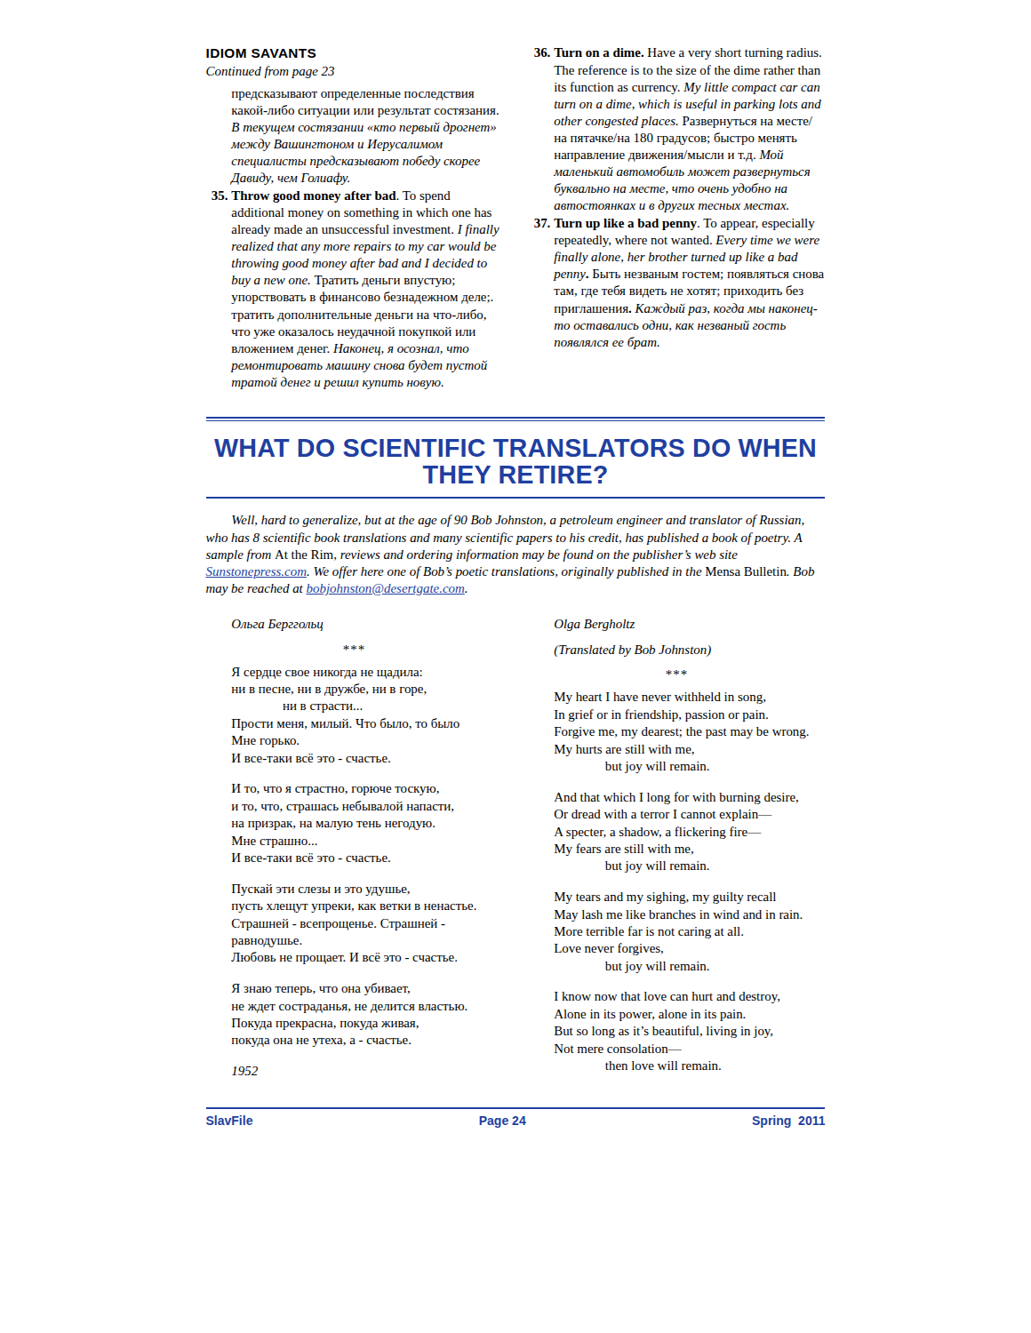IDIOM SAVANTS
Continued from page 23
предсказывают определенные последствия какой-либо ситуации или результат состязания. В текущем состязании «кто первый дрогнет» между Вашингтоном и Иерусалимом специалисты предсказывают победу скорее Давиду, чем Голиафу.
35. Throw good money after bad. To spend additional money on something in which one has already made an unsuccessful investment. I finally realized that any more repairs to my car would be throwing good money after bad and I decided to buy a new one. Тратить деньги впустую; упорствовать в финансово безнадежном деле;. тратить дополнительные деньги на что-либо, что уже оказалось неудачной покупкой или вложением денег. Наконец, я осознал, что ремонтировать машину снова будет пустой тратой денег и решил купить новую.
36. Turn on a dime. Have a very short turning radius. The reference is to the size of the dime rather than its function as currency. My little compact car can turn on a dime, which is useful in parking lots and other congested places. Развернуться на месте/ на пятачке/на 180 градусов; быстро менять направление движения/мысли и т.д. Мой маленький автомобиль может развернуться буквально на месте, что очень удобно на автостоянках и в других тесных местах.
37. Turn up like a bad penny. To appear, especially repeatedly, where not wanted. Every time we were finally alone, her brother turned up like a bad penny. Быть незваным гостем; появляться снова там, где тебя видеть не хотят; приходить без приглашения. Каждый раз, когда мы наконец-то оставались одни, как незваный гость появлялся ее брат.
WHAT DO SCIENTIFIC TRANSLATORS DO WHEN THEY RETIRE?
Well, hard to generalize, but at the age of 90 Bob Johnston, a petroleum engineer and translator of Russian, who has 8 scientific book translations and many scientific papers to his credit, has published a book of poetry. A sample from At the Rim, reviews and ordering information may be found on the publisher’s web site Sunstonepress.com. We offer here one of Bob’s poetic translations, originally published in the Mensa Bulletin. Bob may be reached at bobjohnston@desertgate.com.
Ольга Берггольц
***
Я сердце свое никогда не щадила:
ни в песне, ни в дружбе, ни в горе,
ни в страсти...
Прости меня, милый. Что было, то было
Мне горько.
И все-таки всё это - счастье.
И то, что я страстно, горюче тоскую,
и то, что, страшась небывалой напасти,
на призрак, на малую тень негодую.
Мне страшно...
И все-таки всё это - счастье.
Пускай эти слезы и это удушье,
пусть хлещут упреки, как ветки в ненастье.
Страшней - всепрощенье. Страшней - равнодушье.
Любовь не прощает. И всё это - счастье.
Я знаю теперь, что она убивает,
не ждет состраданья, не делится властью.
Покуда прекрасна, покуда живая,
покуда она не утеха, а - счастье.
1952
Olga Bergholtz
(Translated by Bob Johnston)
***
My heart I have never withheld in song,
In grief or in friendship, passion or pain.
Forgive me, my dearest; the past may be wrong.
My hurts are still with me,
but joy will remain.
And that which I long for with burning desire,
Or dread with a terror I cannot explain—
A specter, a shadow, a flickering fire—
My fears are still with me,
but joy will remain.
My tears and my sighing, my guilty recall
May lash me like branches in wind and in rain.
More terrible far is not caring at all.
Love never forgives,
but joy will remain.
I know now that love can hurt and destroy,
Alone in its power, alone in its pain.
But so long as it’s beautiful, living in joy,
Not mere consolation—
then love will remain.
SlavFile
Page 24
Spring 2011